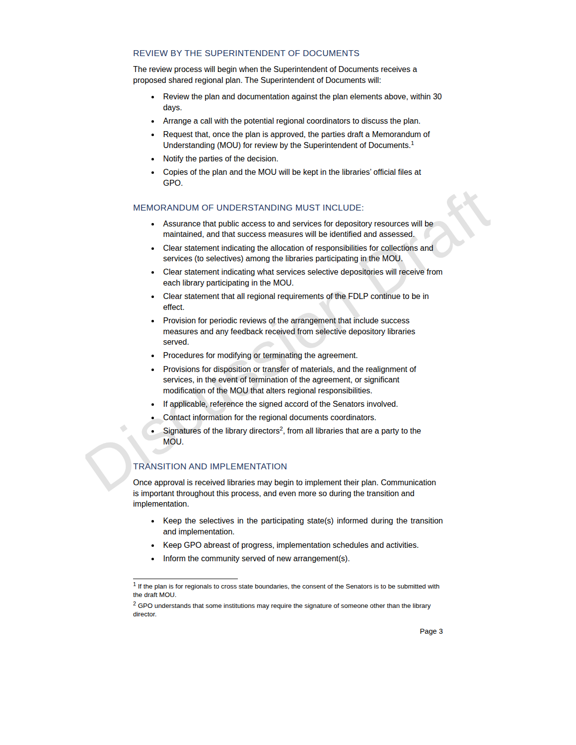Discussion Draft
REVIEW BY THE SUPERINTENDENT OF DOCUMENTS
The review process will begin when the Superintendent of Documents receives a proposed shared regional plan. The Superintendent of Documents will:
Review the plan and documentation against the plan elements above, within 30 days.
Arrange a call with the potential regional coordinators to discuss the plan.
Request that, once the plan is approved, the parties draft a Memorandum of Understanding (MOU) for review by the Superintendent of Documents.1
Notify the parties of the decision.
Copies of the plan and the MOU will be kept in the libraries’ official files at GPO.
MEMORANDUM OF UNDERSTANDING MUST INCLUDE:
Assurance that public access to and services for depository resources will be maintained, and that success measures will be identified and assessed.
Clear statement indicating the allocation of responsibilities for collections and services (to selectives) among the libraries participating in the MOU.
Clear statement indicating what services selective depositories will receive from each library participating in the MOU.
Clear statement that all regional requirements of the FDLP continue to be in effect.
Provision for periodic reviews of the arrangement that include success measures and any feedback received from selective depository libraries served.
Procedures for modifying or terminating the agreement.
Provisions for disposition or transfer of materials, and the realignment of services, in the event of termination of the agreement, or significant modification of the MOU that alters regional responsibilities.
If applicable, reference the signed accord of the Senators involved.
Contact information for the regional documents coordinators.
Signatures of the library directors2, from all libraries that are a party to the MOU.
TRANSITION AND IMPLEMENTATION
Once approval is received libraries may begin to implement their plan. Communication is important throughout this process, and even more so during the transition and implementation.
Keep the selectives in the participating state(s) informed during the transition and implementation.
Keep GPO abreast of progress, implementation schedules and activities.
Inform the community served of new arrangement(s).
1 If the plan is for regionals to cross state boundaries, the consent of the Senators is to be submitted with the draft MOU.
2 GPO understands that some institutions may require the signature of someone other than the library director.
Page 3